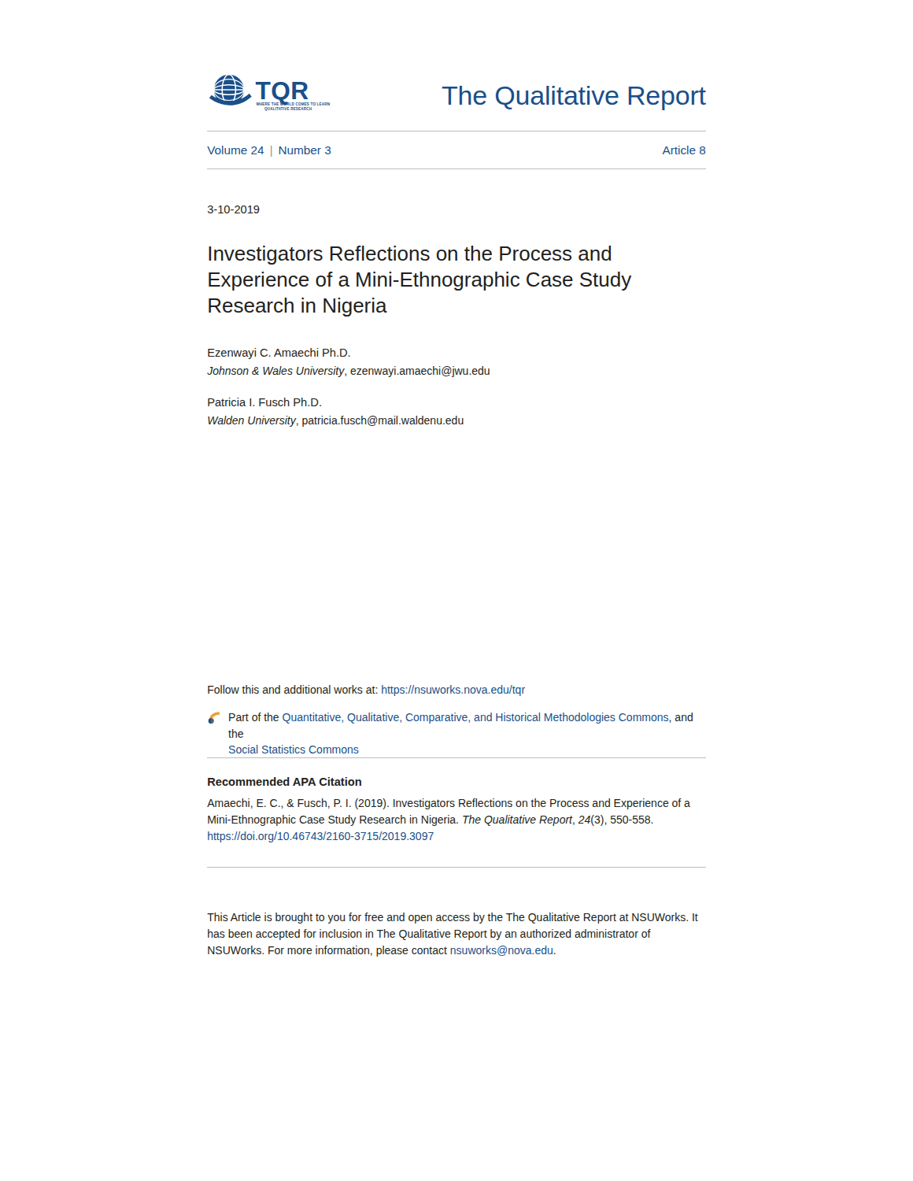TQR WHERE THE WORLD COMES TO LEARN QUALITATIVE RESEARCH
The Qualitative Report
Volume 24|Number 3
Article 8
3-10-2019
Investigators Reflections on the Process and Experience of a Mini-Ethnographic Case Study Research in Nigeria
Ezenwayi C. Amaechi Ph.D.
Johnson & Wales University, ezenwayi.amaechi@jwu.edu
Patricia I. Fusch Ph.D.
Walden University, patricia.fusch@mail.waldenu.edu
Follow this and additional works at: https://nsuworks.nova.edu/tqr
Part of the Quantitative, Qualitative, Comparative, and Historical Methodologies Commons, and the Social Statistics Commons
Recommended APA Citation
Amaechi, E. C., & Fusch, P. I. (2019). Investigators Reflections on the Process and Experience of a Mini-Ethnographic Case Study Research in Nigeria. The Qualitative Report, 24(3), 550-558. https://doi.org/10.46743/2160-3715/2019.3097
This Article is brought to you for free and open access by the The Qualitative Report at NSUWorks. It has been accepted for inclusion in The Qualitative Report by an authorized administrator of NSUWorks. For more information, please contact nsuworks@nova.edu.